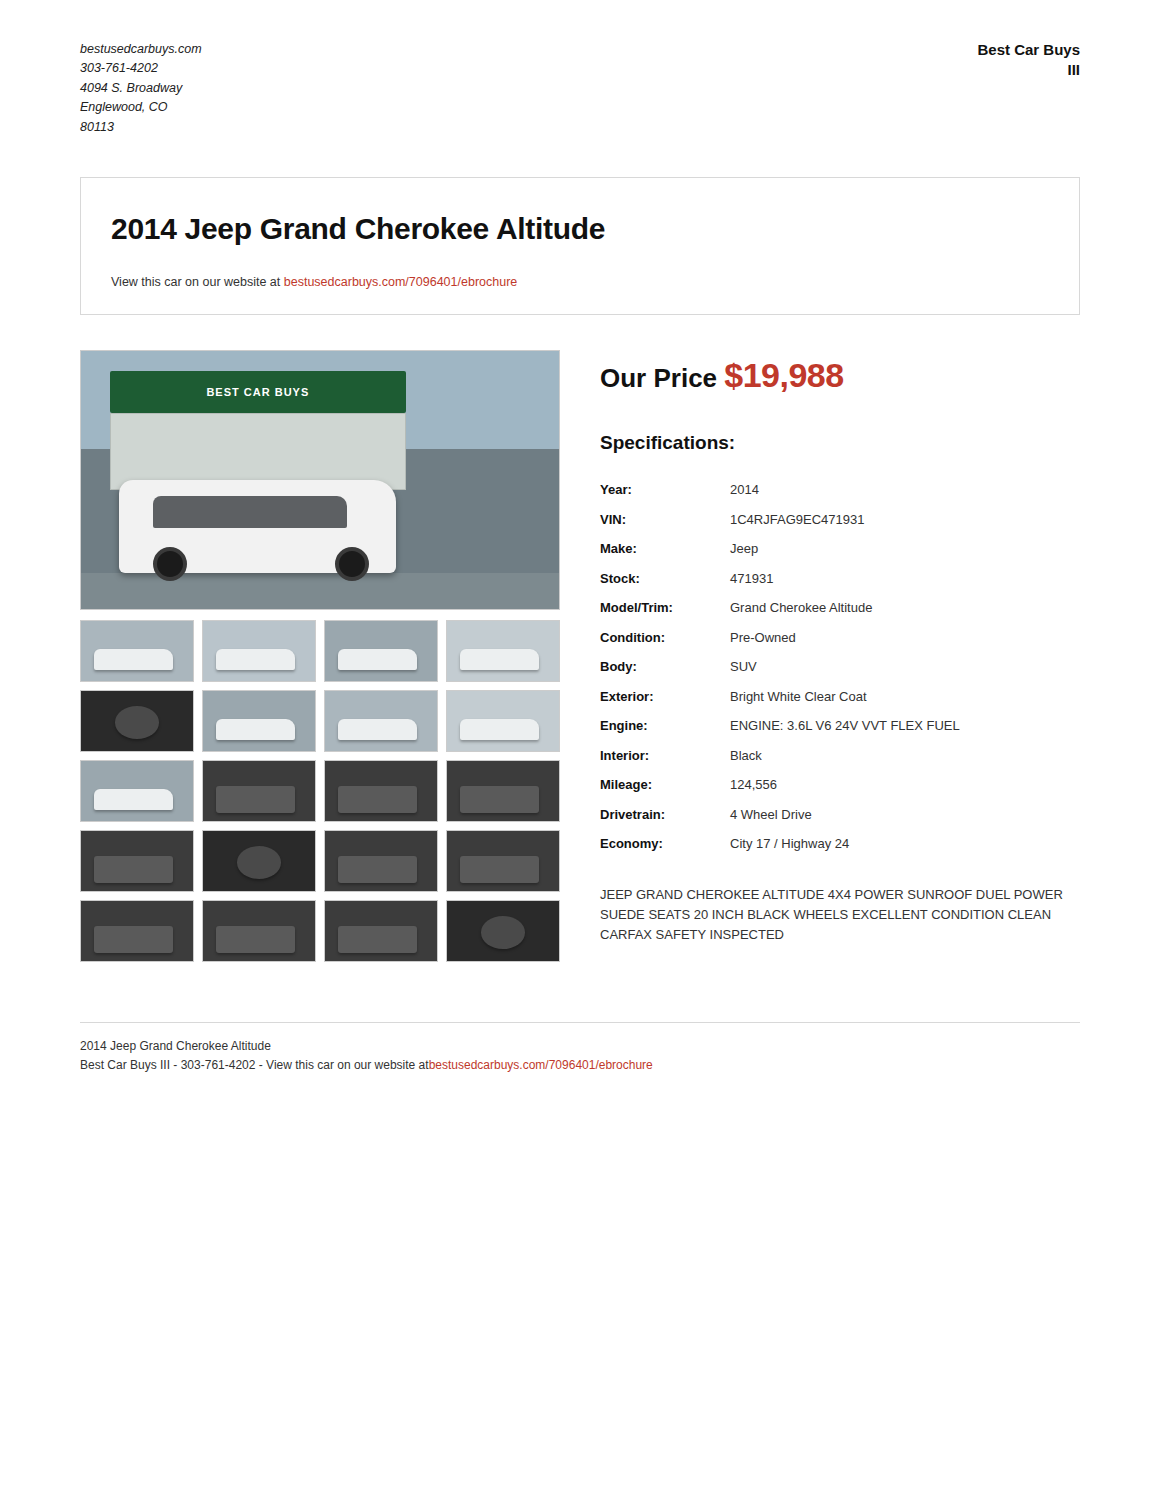bestusedcarbuys.com
303-761-4202
4094 S. Broadway
Englewood, CO
80113
Best Car Buys
III
2014 Jeep Grand Cherokee Altitude
View this car on our website at bestusedcarbuys.com/7096401/ebrochure
Our Price $19,988
Specifications:
| Year: | 2014 |
| VIN: | 1C4RJFAG9EC471931 |
| Make: | Jeep |
| Stock: | 471931 |
| Model/Trim: | Grand Cherokee Altitude |
| Condition: | Pre-Owned |
| Body: | SUV |
| Exterior: | Bright White Clear Coat |
| Engine: | ENGINE: 3.6L V6 24V VVT FLEX FUEL |
| Interior: | Black |
| Mileage: | 124,556 |
| Drivetrain: | 4 Wheel Drive |
| Economy: | City 17 / Highway 24 |
JEEP GRAND CHEROKEE ALTITUDE 4X4 POWER SUNROOF DUEL POWER SUEDE SEATS 20 INCH BLACK WHEELS EXCELLENT CONDITION CLEAN CARFAX SAFETY INSPECTED
2014 Jeep Grand Cherokee Altitude
Best Car Buys III - 303-761-4202 - View this car on our website atbestusedcarbuys.com/7096401/ebrochure